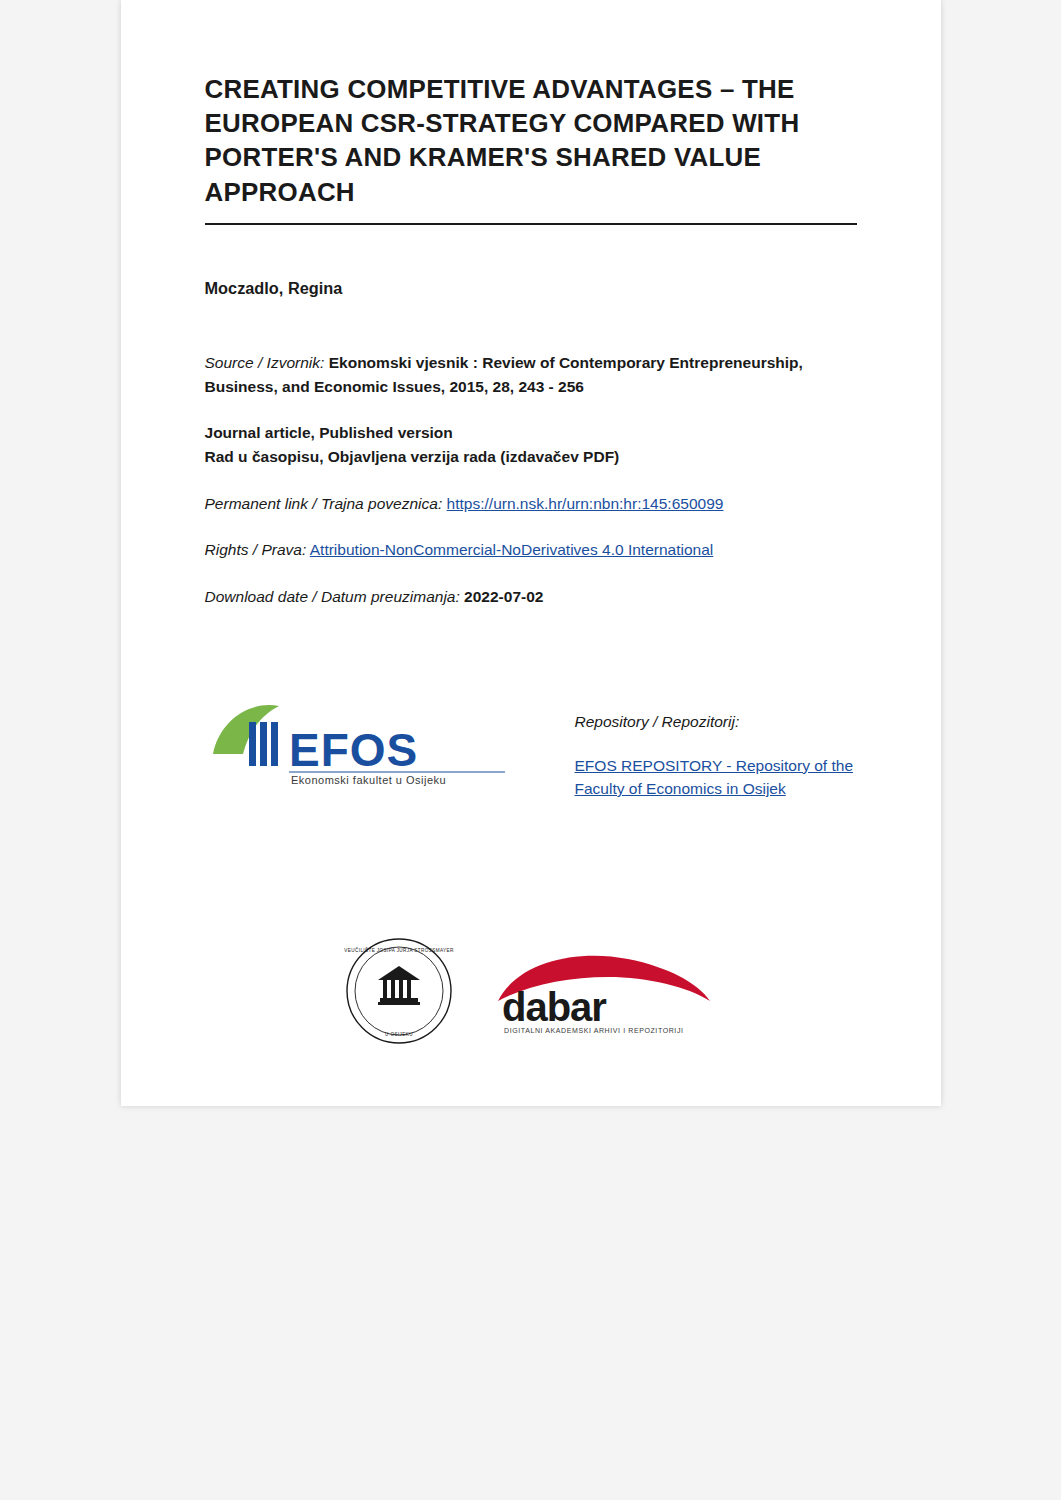Creating competitive advantages – the European CSR-strategy compared with Porter's and Kramer's shared value approach
Moczadlo, Regina
Source / Izvornik: Ekonomski vjesnik : Review of Contemporary Entrepreneurship, Business, and Economic Issues, 2015, 28, 243 - 256
Journal article, Published version
Rad u časopisu, Objavljena verzija rada (izdavačev PDF)
Permanent link / Trajna poveznica: https://urn.nsk.hr/urn:nbn:hr:145:650099
Rights / Prava: Attribution-NonCommercial-NoDerivatives 4.0 International
Download date / Datum preuzimanja: 2022-07-02
EFOS Ekonomski fakultet u Osijeku
Repository / Repozitorij:
EFOS REPOSITORY - Repository of the Faculty of Economics in Osijek
SVEUČILIŠTE JOSIPA JURJA STROSSMAYERA U OSIJEKU dabar DIGITALNI AKADEMSKI ARHIVI I REPOZITORIJI